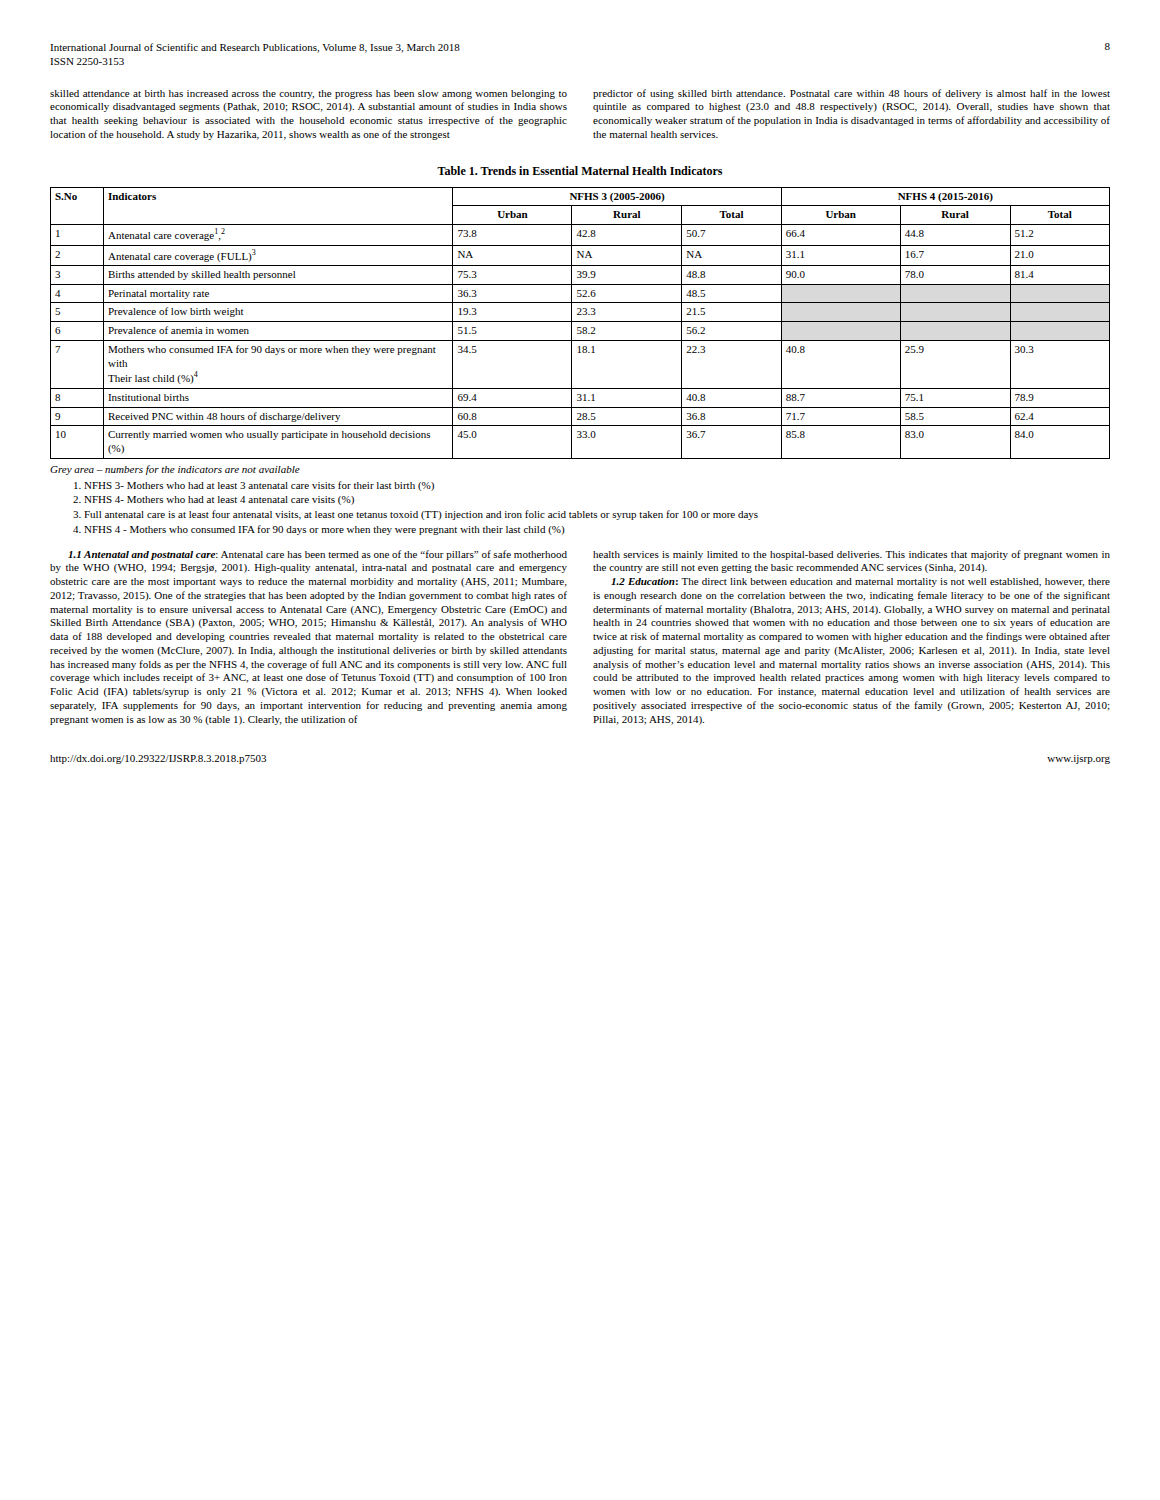International Journal of Scientific and Research Publications, Volume 8, Issue 3, March 2018
ISSN 2250-3153
8
skilled attendance at birth has increased across the country, the progress has been slow among women belonging to economically disadvantaged segments (Pathak, 2010; RSOC, 2014). A substantial amount of studies in India shows that health seeking behaviour is associated with the household economic status irrespective of the geographic location of the household. A study by Hazarika, 2011, shows wealth as one of the strongest
predictor of using skilled birth attendance. Postnatal care within 48 hours of delivery is almost half in the lowest quintile as compared to highest (23.0 and 48.8 respectively) (RSOC, 2014). Overall, studies have shown that economically weaker stratum of the population in India is disadvantaged in terms of affordability and accessibility of the maternal health services.
Table 1. Trends in Essential Maternal Health Indicators
| S.No | Indicators | NFHS 3 (2005-2006) | NFHS 4 (2015-2016) |
| --- | --- | --- | --- |
| Urban | Rural | Total | Urban | Rural | Total |
| 1 | Antenatal care coverage 1 , 2 | 73.8 | 42.8 | 50.7 | 66.4 | 44.8 | 51.2 |
| 2 | Antenatal care coverage (FULL) 3 | NA | NA | NA | 31.1 | 16.7 | 21.0 |
| 3 | Births attended by skilled health personnel | 75.3 | 39.9 | 48.8 | 90.0 | 78.0 | 81.4 |
| 4 | Perinatal mortality rate | 36.3 | 52.6 | 48.5 | | | |
| 5 | Prevalence of low birth weight | 19.3 | 23.3 | 21.5 | | | |
| 6 | Prevalence of anemia in women | 51.5 | 58.2 | 56.2 | | | |
| 7 | Mothers who consumed IFA for 90 days or more when they were pregnant with Their last child (%) 4 | 34.5 | 18.1 | 22.3 | 40.8 | 25.9 | 30.3 |
| 8 | Institutional births | 69.4 | 31.1 | 40.8 | 88.7 | 75.1 | 78.9 |
| 9 | Received PNC within 48 hours of discharge/delivery | 60.8 | 28.5 | 36.8 | 71.7 | 58.5 | 62.4 |
| 10 | Currently married women who usually participate in household decisions (%) | 45.0 | 33.0 | 36.7 | 85.8 | 83.0 | 84.0 |
Grey area – numbers for the indicators are not available
NFHS 3- Mothers who had at least 3 antenatal care visits for their last birth (%)
NFHS 4- Mothers who had at least 4 antenatal care visits (%)
Full antenatal care is at least four antenatal visits, at least one tetanus toxoid (TT) injection and iron folic acid tablets or syrup taken for 100 or more days
NFHS 4 - Mothers who consumed IFA for 90 days or more when they were pregnant with their last child (%)
1.1 Antenatal and postnatal care: Antenatal care has been termed as one of the “four pillars” of safe motherhood by the WHO (WHO, 1994; Bergsjø, 2001). High-quality antenatal, intra-natal and postnatal care and emergency obstetric care are the most important ways to reduce the maternal morbidity and mortality (AHS, 2011; Mumbare, 2012; Travasso, 2015). One of the strategies that has been adopted by the Indian government to combat high rates of maternal mortality is to ensure universal access to Antenatal Care (ANC), Emergency Obstetric Care (EmOC) and Skilled Birth Attendance (SBA) (Paxton, 2005; WHO, 2015; Himanshu & Källestål, 2017). An analysis of WHO data of 188 developed and developing countries revealed that maternal mortality is related to the obstetrical care received by the women (McClure, 2007). In India, although the institutional deliveries or birth by skilled attendants has increased many folds as per the NFHS 4, the coverage of full ANC and its components is still very low. ANC full coverage which includes receipt of 3+ ANC, at least one dose of Tetunus Toxoid (TT) and consumption of 100 Iron Folic Acid (IFA) tablets/syrup is only 21 % (Victora et al. 2012; Kumar et al. 2013; NFHS 4). When looked separately, IFA supplements for 90 days, an important intervention for reducing and preventing anemia among pregnant women is as low as 30 % (table 1). Clearly, the utilization of
health services is mainly limited to the hospital-based deliveries. This indicates that majority of pregnant women in the country are still not even getting the basic recommended ANC services (Sinha, 2014).
1.2 Education: The direct link between education and maternal mortality is not well established, however, there is enough research done on the correlation between the two, indicating female literacy to be one of the significant determinants of maternal mortality (Bhalotra, 2013; AHS, 2014). Globally, a WHO survey on maternal and perinatal health in 24 countries showed that women with no education and those between one to six years of education are twice at risk of maternal mortality as compared to women with higher education and the findings were obtained after adjusting for marital status, maternal age and parity (McAlister, 2006; Karlesen et al, 2011). In India, state level analysis of mother’s education level and maternal mortality ratios shows an inverse association (AHS, 2014). This could be attributed to the improved health related practices among women with high literacy levels compared to women with low or no education. For instance, maternal education level and utilization of health services are positively associated irrespective of the socio-economic status of the family (Grown, 2005; Kesterton AJ, 2010; Pillai, 2013; AHS, 2014).
http://dx.doi.org/10.29322/IJSRP.8.3.2018.p7503
www.ijsrp.org